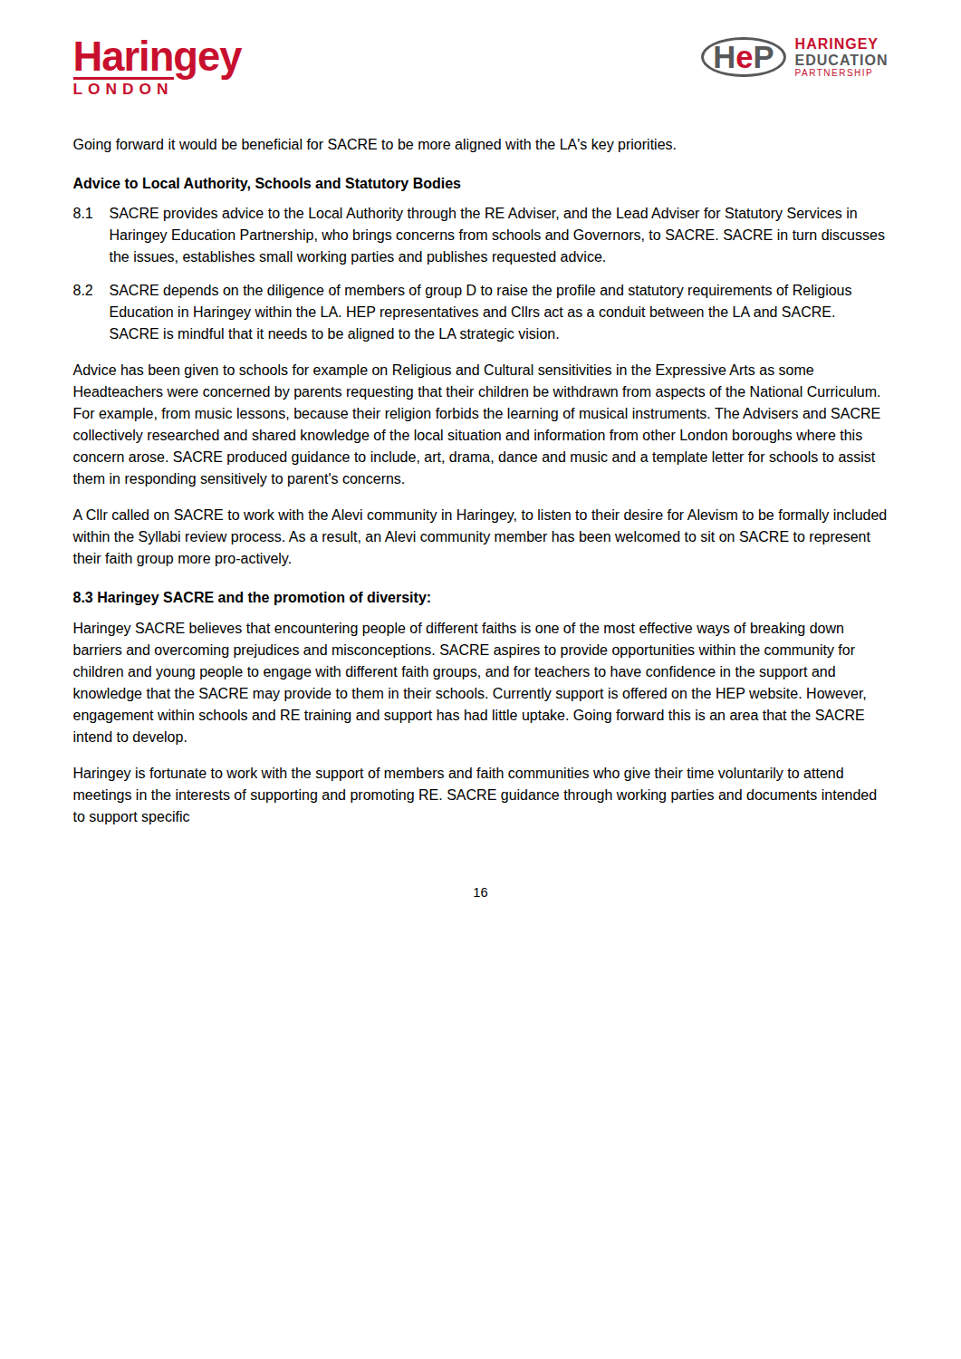Haringey
LONDON
He P
HARINGEY
EDUCATION
PARTNERSHIP
Going forward it would be beneficial for SACRE to be more aligned with the LA's key priorities.
Advice to Local Authority, Schools and Statutory Bodies
8.1 SACRE provides advice to the Local Authority through the RE Adviser, and the Lead Adviser for Statutory Services in Haringey Education Partnership, who brings concerns from schools and Governors, to SACRE. SACRE in turn discusses the issues, establishes small working parties and publishes requested advice.
8.2 SACRE depends on the diligence of members of group D to raise the profile and statutory requirements of Religious Education in Haringey within the LA. HEP representatives and Cllrs act as a conduit between the LA and SACRE. SACRE is mindful that it needs to be aligned to the LA strategic vision.
Advice has been given to schools for example on Religious and Cultural sensitivities in the Expressive Arts as some Headteachers were concerned by parents requesting that their children be withdrawn from aspects of the National Curriculum. For example, from music lessons, because their religion forbids the learning of musical instruments. The Advisers and SACRE collectively researched and shared knowledge of the local situation and information from other London boroughs where this concern arose. SACRE produced guidance to include, art, drama, dance and music and a template letter for schools to assist them in responding sensitively to parent's concerns.
A Cllr called on SACRE to work with the Alevi community in Haringey, to listen to their desire for Alevism to be formally included within the Syllabi review process. As a result, an Alevi community member has been welcomed to sit on SACRE to represent their faith group more pro-actively.
8.3 Haringey SACRE and the promotion of diversity:
Haringey SACRE believes that encountering people of different faiths is one of the most effective ways of breaking down barriers and overcoming prejudices and misconceptions. SACRE aspires to provide opportunities within the community for children and young people to engage with different faith groups, and for teachers to have confidence in the support and knowledge that the SACRE may provide to them in their schools. Currently support is offered on the HEP website. However, engagement within schools and RE training and support has had little uptake. Going forward this is an area that the SACRE intend to develop.
Haringey is fortunate to work with the support of members and faith communities who give their time voluntarily to attend meetings in the interests of supporting and promoting RE. SACRE guidance through working parties and documents intended to support specific
16